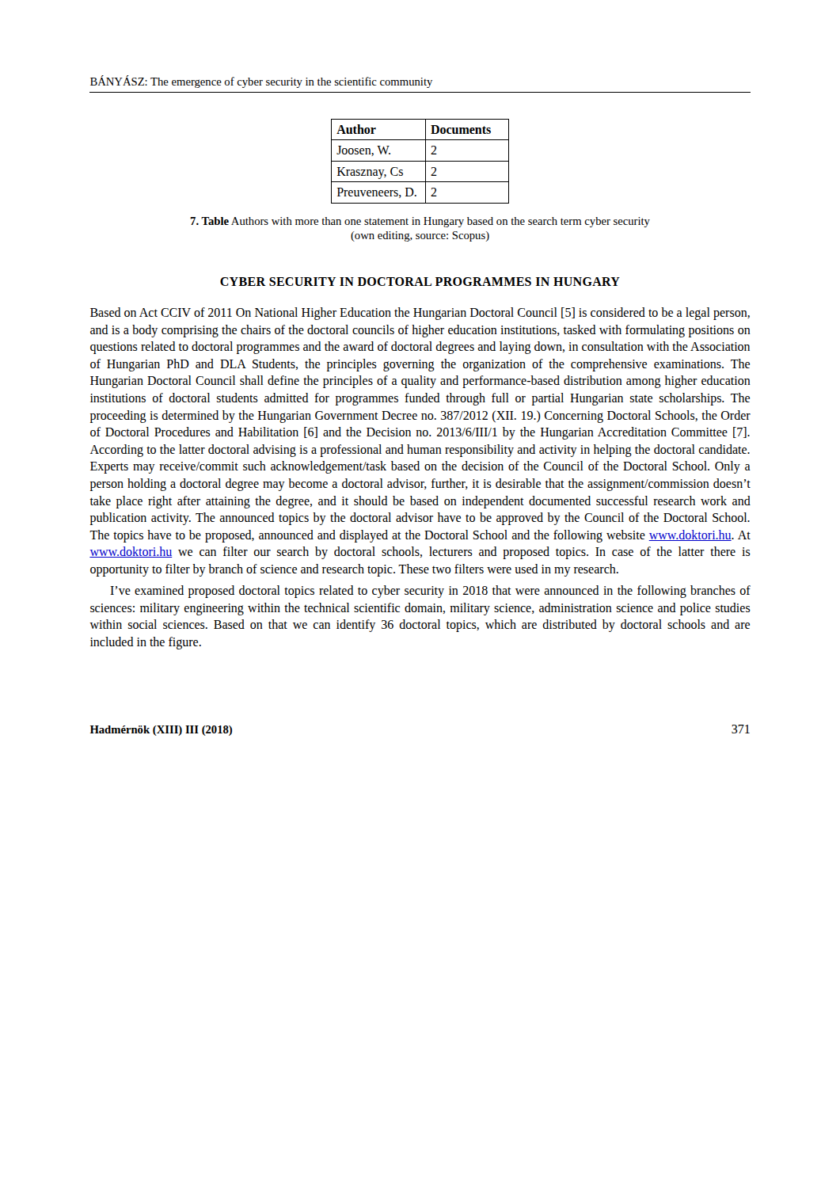BÁNYÁSZ: The emergence of cyber security in the scientific community
| Author | Documents |
| --- | --- |
| Joosen, W. | 2 |
| Krasznay, Cs | 2 |
| Preuveneers, D. | 2 |
7. Table Authors with more than one statement in Hungary based on the search term cyber security
(own editing, source: Scopus)
CYBER SECURITY IN DOCTORAL PROGRAMMES IN HUNGARY
Based on Act CCIV of 2011 On National Higher Education the Hungarian Doctoral Council [5] is considered to be a legal person, and is a body comprising the chairs of the doctoral councils of higher education institutions, tasked with formulating positions on questions related to doctoral programmes and the award of doctoral degrees and laying down, in consultation with the Association of Hungarian PhD and DLA Students, the principles governing the organization of the comprehensive examinations. The Hungarian Doctoral Council shall define the principles of a quality and performance-based distribution among higher education institutions of doctoral students admitted for programmes funded through full or partial Hungarian state scholarships. The proceeding is determined by the Hungarian Government Decree no. 387/2012 (XII. 19.) Concerning Doctoral Schools, the Order of Doctoral Procedures and Habilitation [6] and the Decision no. 2013/6/III/1 by the Hungarian Accreditation Committee [7]. According to the latter doctoral advising is a professional and human responsibility and activity in helping the doctoral candidate. Experts may receive/commit such acknowledgement/task based on the decision of the Council of the Doctoral School. Only a person holding a doctoral degree may become a doctoral advisor, further, it is desirable that the assignment/commission doesn’t take place right after attaining the degree, and it should be based on independent documented successful research work and publication activity. The announced topics by the doctoral advisor have to be approved by the Council of the Doctoral School. The topics have to be proposed, announced and displayed at the Doctoral School and the following website www.doktori.hu. At www.doktori.hu we can filter our search by doctoral schools, lecturers and proposed topics. In case of the latter there is opportunity to filter by branch of science and research topic. These two filters were used in my research.
I’ve examined proposed doctoral topics related to cyber security in 2018 that were announced in the following branches of sciences: military engineering within the technical scientific domain, military science, administration science and police studies within social sciences. Based on that we can identify 36 doctoral topics, which are distributed by doctoral schools and are included in the figure.
Hadmérnök (XIII) III (2018) 371